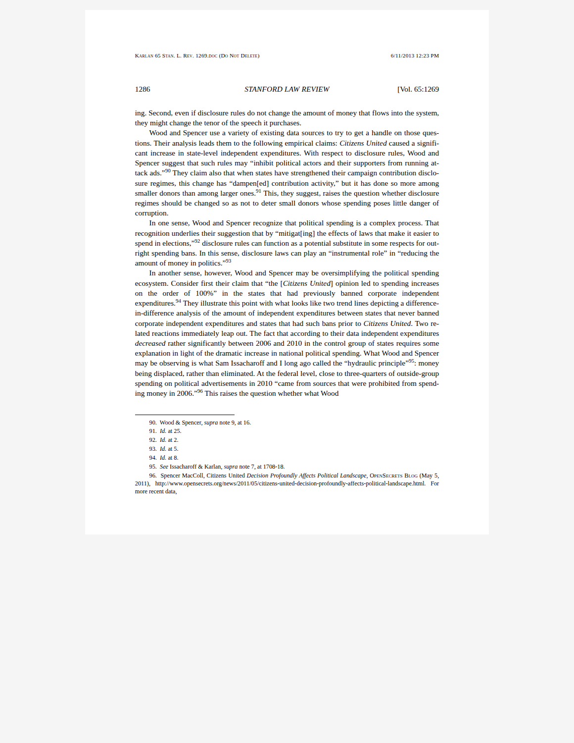Karlan 65 Stan. L. Rev. 1269.doc (Do Not Delete) 6/11/2013 12:23 PM
1286 STANFORD LAW REVIEW [Vol. 65:1269
ing. Second, even if disclosure rules do not change the amount of money that flows into the system, they might change the tenor of the speech it purchases.
Wood and Spencer use a variety of existing data sources to try to get a handle on those questions. Their analysis leads them to the following empirical claims: Citizens United caused a significant increase in state-level independent expenditures. With respect to disclosure rules, Wood and Spencer suggest that such rules may “inhibit political actors and their supporters from running attack ads.”90 They claim also that when states have strengthened their campaign contribution disclosure regimes, this change has “dampen[ed] contribution activity,” but it has done so more among smaller donors than among larger ones.91 This, they suggest, raises the question whether disclosure regimes should be changed so as not to deter small donors whose spending poses little danger of corruption.
In one sense, Wood and Spencer recognize that political spending is a complex process. That recognition underlies their suggestion that by “mitigat[ing] the effects of laws that make it easier to spend in elections,”92 disclosure rules can function as a potential substitute in some respects for outright spending bans. In this sense, disclosure laws can play an “instrumental role” in “reducing the amount of money in politics.”93
In another sense, however, Wood and Spencer may be oversimplifying the political spending ecosystem. Consider first their claim that “the [Citizens United] opinion led to spending increases on the order of 100%” in the states that had previously banned corporate independent expenditures.94 They illustrate this point with what looks like two trend lines depicting a difference-in-difference analysis of the amount of independent expenditures between states that never banned corporate independent expenditures and states that had such bans prior to Citizens United. Two related reactions immediately leap out. The fact that according to their data independent expenditures decreased rather significantly between 2006 and 2010 in the control group of states requires some explanation in light of the dramatic increase in national political spending. What Wood and Spencer may be observing is what Sam Issacharoff and I long ago called the “hydraulic principle”95: money being displaced, rather than eliminated. At the federal level, close to three-quarters of outside-group spending on political advertisements in 2010 “came from sources that were prohibited from spending money in 2006.”96 This raises the question whether what Wood
90. Wood & Spencer, supra note 9, at 16.
91. Id. at 25.
92. Id. at 2.
93. Id. at 5.
94. Id. at 8.
95. See Issacharoff & Karlan, supra note 7, at 1708-18.
96. Spencer MacColl, Citizens United Decision Profoundly Affects Political Landscape, OpenSecrets Blog (May 5, 2011), http://www.opensecrets.org/news/2011/05/citizens-united-decision-profoundly-affects-political-landscape.html. For more recent data,